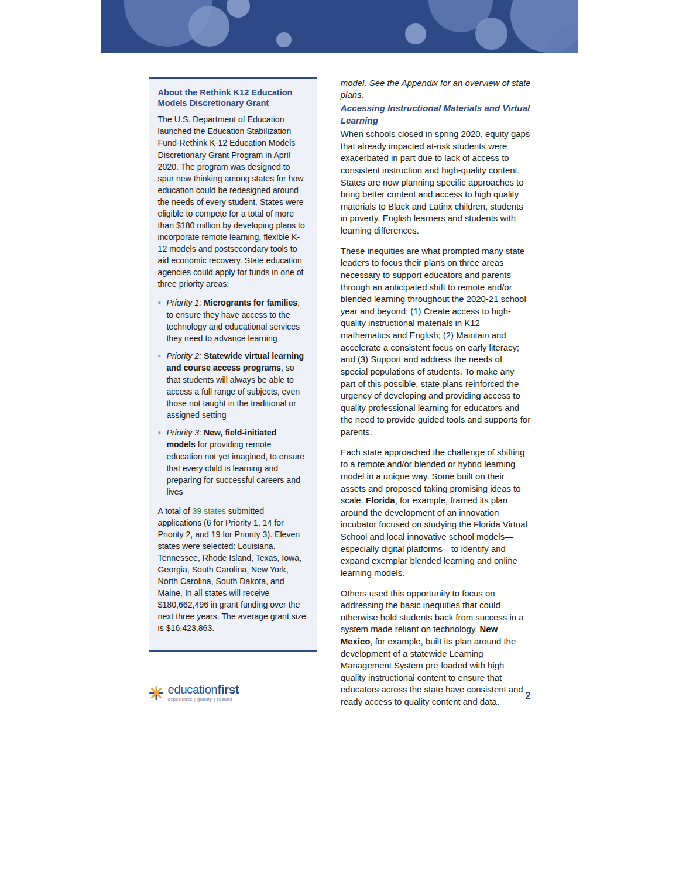About the Rethink K12 Education Models Discretionary Grant
The U.S. Department of Education launched the Education Stabilization Fund-Rethink K-12 Education Models Discretionary Grant Program in April 2020. The program was designed to spur new thinking among states for how education could be redesigned around the needs of every student. States were eligible to compete for a total of more than $180 million by developing plans to incorporate remote learning, flexible K-12 models and postsecondary tools to aid economic recovery. State education agencies could apply for funds in one of three priority areas:
Priority 1: Microgrants for families, to ensure they have access to the technology and educational services they need to advance learning
Priority 2: Statewide virtual learning and course access programs, so that students will always be able to access a full range of subjects, even those not taught in the traditional or assigned setting
Priority 3: New, field-initiated models for providing remote education not yet imagined, to ensure that every child is learning and preparing for successful careers and lives
A total of 39 states submitted applications (6 for Priority 1, 14 for Priority 2, and 19 for Priority 3). Eleven states were selected: Louisiana, Tennessee, Rhode Island, Texas, Iowa, Georgia, South Carolina, New York, North Carolina, South Dakota, and Maine. In all states will receive $180,662,496 in grant funding over the next three years. The average grant size is $16,423,863.
model. See the Appendix for an overview of state plans.
Accessing Instructional Materials and Virtual Learning
When schools closed in spring 2020, equity gaps that already impacted at-risk students were exacerbated in part due to lack of access to consistent instruction and high-quality content. States are now planning specific approaches to bring better content and access to high quality materials to Black and Latinx children, students in poverty, English learners and students with learning differences.
These inequities are what prompted many state leaders to focus their plans on three areas necessary to support educators and parents through an anticipated shift to remote and/or blended learning throughout the 2020-21 school year and beyond: (1) Create access to high-quality instructional materials in K12 mathematics and English; (2) Maintain and accelerate a consistent focus on early literacy; and (3) Support and address the needs of special populations of students. To make any part of this possible, state plans reinforced the urgency of developing and providing access to quality professional learning for educators and the need to provide guided tools and supports for parents.
Each state approached the challenge of shifting to a remote and/or blended or hybrid learning model in a unique way. Some built on their assets and proposed taking promising ideas to scale. Florida, for example, framed its plan around the development of an innovation incubator focused on studying the Florida Virtual School and local innovative school models—especially digital platforms—to identify and expand exemplar blended learning and online learning models.
Others used this opportunity to focus on addressing the basic inequities that could otherwise hold students back from success in a system made reliant on technology. New Mexico, for example, built its plan around the development of a statewide Learning Management System pre-loaded with high quality instructional content to ensure that educators across the state have consistent and ready access to quality content and data.
education first
experience | quality | results
2